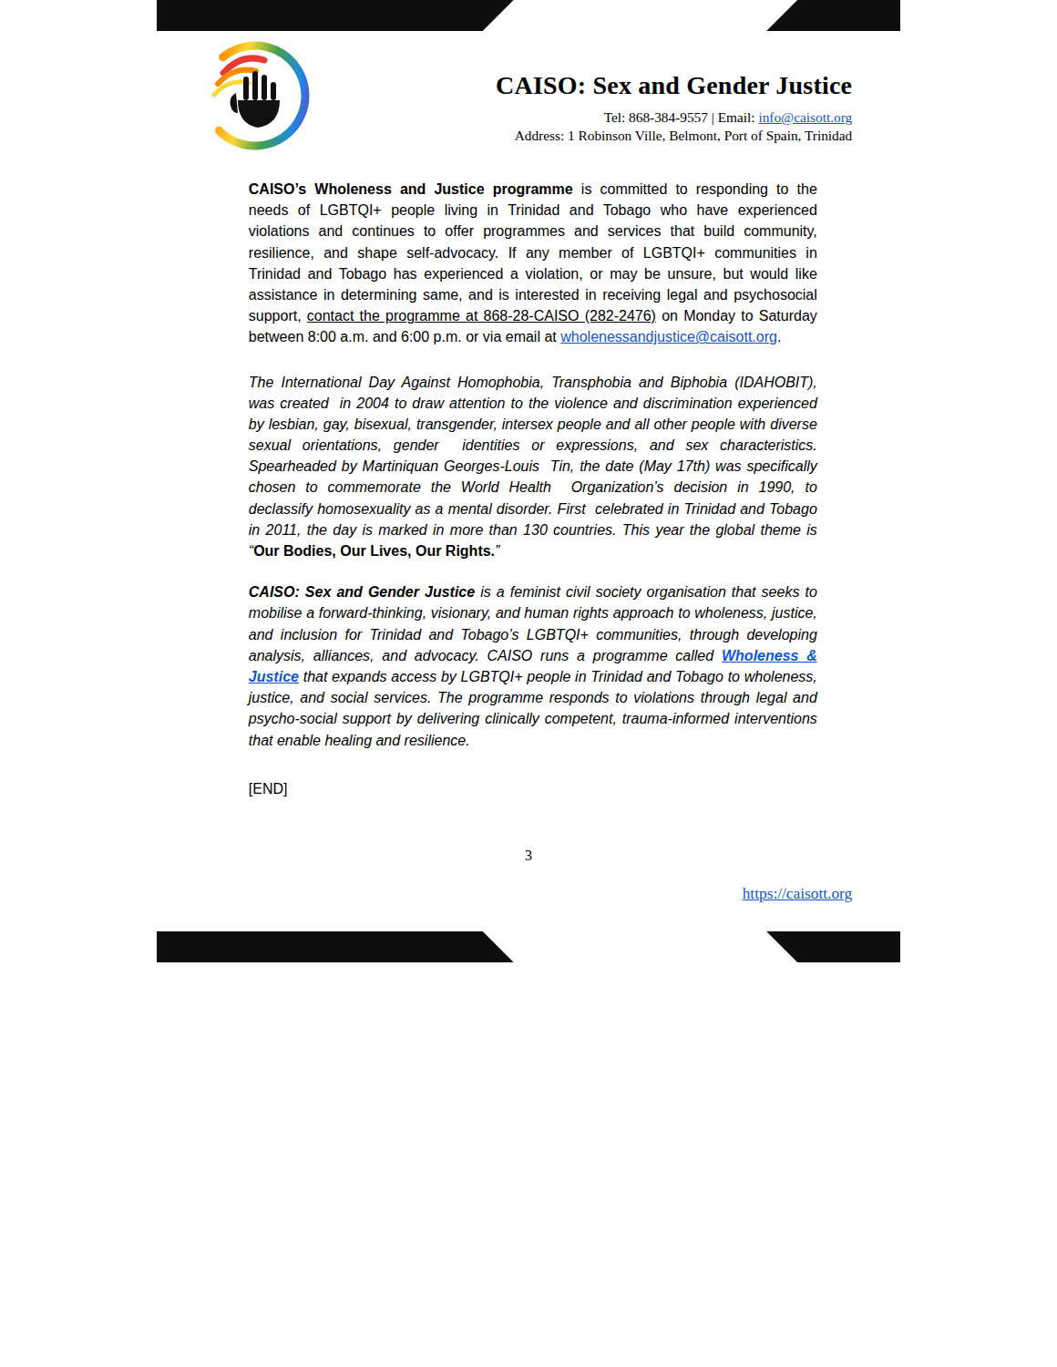CAISO: Sex and Gender Justice
Tel: 868-384-9557 | Email: info@caisott.org
Address: 1 Robinson Ville, Belmont, Port of Spain, Trinidad
CAISO’s Wholeness and Justice programme is committed to responding to the needs of LGBTQI+ people living in Trinidad and Tobago who have experienced violations and continues to offer programmes and services that build community, resilience, and shape self-advocacy. If any member of LGBTQI+ communities in Trinidad and Tobago has experienced a violation, or may be unsure, but would like assistance in determining same, and is interested in receiving legal and psychosocial support, contact the programme at 868-28-CAISO (282-2476) on Monday to Saturday between 8:00 a.m. and 6:00 p.m. or via email at wholenessandjustice@caisott.org.
The International Day Against Homophobia, Transphobia and Biphobia (IDAHOBIT), was created in 2004 to draw attention to the violence and discrimination experienced by lesbian, gay, bisexual, transgender, intersex people and all other people with diverse sexual orientations, gender identities or expressions, and sex characteristics. Spearheaded by Martiniquan Georges-Louis Tin, the date (May 17th) was specifically chosen to commemorate the World Health Organization’s decision in 1990, to declassify homosexuality as a mental disorder. First celebrated in Trinidad and Tobago in 2011, the day is marked in more than 130 countries. This year the global theme is “Our Bodies, Our Lives, Our Rights.”
CAISO: Sex and Gender Justice is a feminist civil society organisation that seeks to mobilise a forward-thinking, visionary, and human rights approach to wholeness, justice, and inclusion for Trinidad and Tobago’s LGBTQI+ communities, through developing analysis, alliances, and advocacy. CAISO runs a programme called Wholeness & Justice that expands access by LGBTQI+ people in Trinidad and Tobago to wholeness, justice, and social services. The programme responds to violations through legal and psycho-social support by delivering clinically competent, trauma-informed interventions that enable healing and resilience.
[END]
3
https://caisott.org